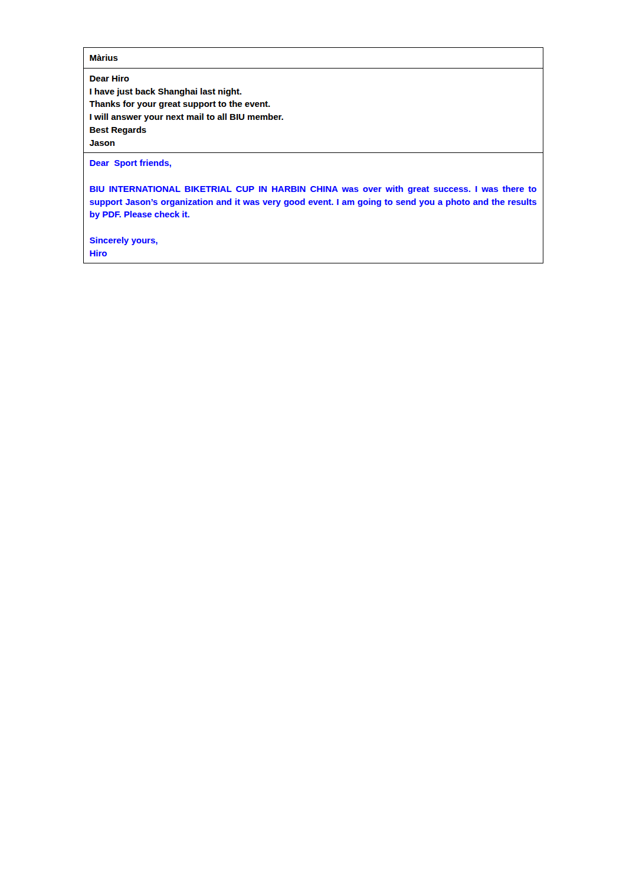| Màrius |
| Dear Hiro I have just back Shanghai last night. Thanks for your great support to the event. I will answer your next mail to all BIU member. Best Regards Jason |
| Dear Sport friends, BIU INTERNATIONAL BIKETRIAL CUP IN HARBIN CHINA was over with great success. I was there to support Jason’s organization and it was very good event. I am going to send you a photo and the results by PDF. Please check it. Sincerely yours, Hiro |